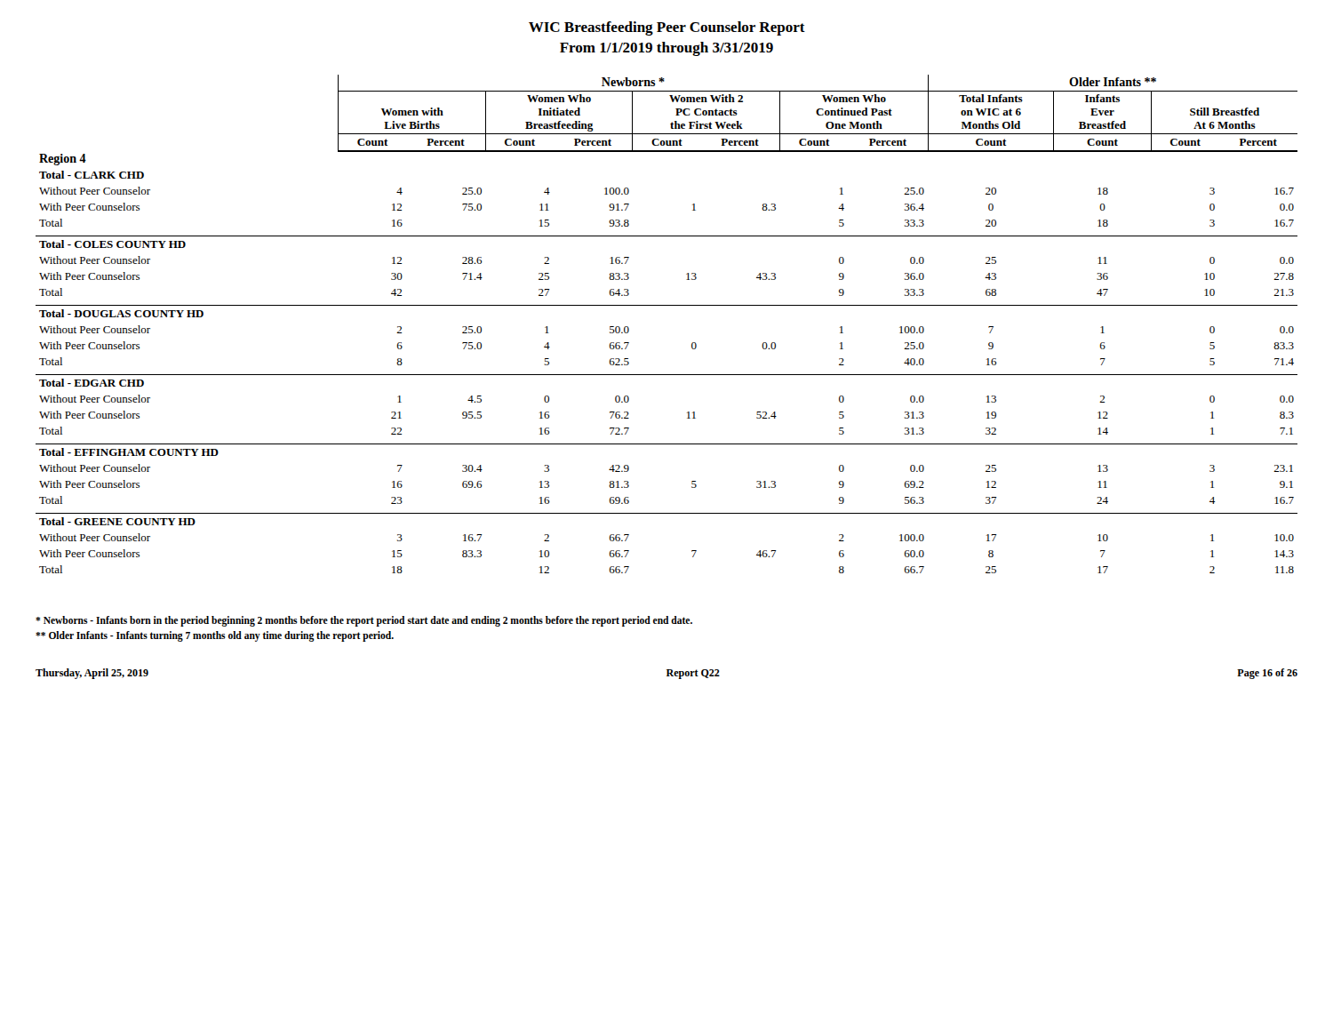WIC Breastfeeding Peer Counselor Report
From 1/1/2019 through 3/31/2019
| | Newborns * | Older Infants ** |
| Women with Live Births | Women Who Initiated Breastfeeding | Women With 2 PC Contacts the First Week | Women Who Continued Past One Month | Total Infants on WIC at 6 Months Old | Infants Ever Breastfed | Still Breastfed At 6 Months |
| Count | Percent | Count | Percent | Count | Percent | Count | Percent | Count | Count | Count | Percent |
| Region 4 | |
| Total - CLARK CHD |
| Without Peer Counselor | 4 | 25.0 | 4 | 100.0 | | | 1 | 25.0 | 20 | 18 | 3 | 16.7 |
| With Peer Counselors | 12 | 75.0 | 11 | 91.7 | 1 | 8.3 | 4 | 36.4 | 0 | 0 | 0 | 0.0 |
| Total | 16 | | 15 | 93.8 | | | 5 | 33.3 | 20 | 18 | 3 | 16.7 |
| Total - COLES COUNTY HD |
| Without Peer Counselor | 12 | 28.6 | 2 | 16.7 | | | 0 | 0.0 | 25 | 11 | 0 | 0.0 |
| With Peer Counselors | 30 | 71.4 | 25 | 83.3 | 13 | 43.3 | 9 | 36.0 | 43 | 36 | 10 | 27.8 |
| Total | 42 | | 27 | 64.3 | | | 9 | 33.3 | 68 | 47 | 10 | 21.3 |
| Total - DOUGLAS COUNTY HD |
| Without Peer Counselor | 2 | 25.0 | 1 | 50.0 | | | 1 | 100.0 | 7 | 1 | 0 | 0.0 |
| With Peer Counselors | 6 | 75.0 | 4 | 66.7 | 0 | 0.0 | 1 | 25.0 | 9 | 6 | 5 | 83.3 |
| Total | 8 | | 5 | 62.5 | | | 2 | 40.0 | 16 | 7 | 5 | 71.4 |
| Total - EDGAR CHD |
| Without Peer Counselor | 1 | 4.5 | 0 | 0.0 | | | 0 | 0.0 | 13 | 2 | 0 | 0.0 |
| With Peer Counselors | 21 | 95.5 | 16 | 76.2 | 11 | 52.4 | 5 | 31.3 | 19 | 12 | 1 | 8.3 |
| Total | 22 | | 16 | 72.7 | | | 5 | 31.3 | 32 | 14 | 1 | 7.1 |
| Total - EFFINGHAM COUNTY HD |
| Without Peer Counselor | 7 | 30.4 | 3 | 42.9 | | | 0 | 0.0 | 25 | 13 | 3 | 23.1 |
| With Peer Counselors | 16 | 69.6 | 13 | 81.3 | 5 | 31.3 | 9 | 69.2 | 12 | 11 | 1 | 9.1 |
| Total | 23 | | 16 | 69.6 | | | 9 | 56.3 | 37 | 24 | 4 | 16.7 |
| Total - GREENE COUNTY HD |
| Without Peer Counselor | 3 | 16.7 | 2 | 66.7 | | | 2 | 100.0 | 17 | 10 | 1 | 10.0 |
| With Peer Counselors | 15 | 83.3 | 10 | 66.7 | 7 | 46.7 | 6 | 60.0 | 8 | 7 | 1 | 14.3 |
| Total | 18 | | 12 | 66.7 | | | 8 | 66.7 | 25 | 17 | 2 | 11.8 |
* Newborns - Infants born in the period beginning 2 months before the report period start date and ending 2 months before the report period end date.
** Older Infants - Infants turning 7 months old any time during the report period.
Thursday, April 25, 2019
Report Q22
Page 16 of 26